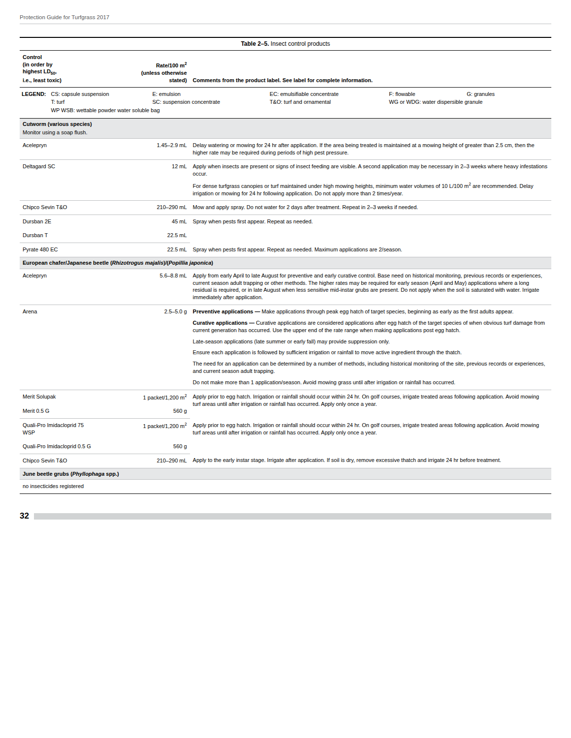Protection Guide for Turfgrass 2017
Table 2–5. Insect control products
| / LEGEND: / CS: capsule suspension / E: emulsion / EC: emulsifiable concentrate / F: flowable / G: granules / / T: turf / SC: suspension concentrate / T&O: turf and ornamental / WG or WDG: water dispersible granule / / WP WSB: wettable powder water soluble bag / |
| Control (in order by highest LD 50 , i.e., least toxic) | Rate/100 m 2 (unless otherwise stated) | Comments from the product label. See label for complete information. |
| Cutworm (various species) |
| Monitor using a soap flush. |
| Acelepryn | 1.45–2.9 mL | Delay watering or mowing for 24 hr after application. If the area being treated is maintained at a mowing height of greater than 2.5 cm, then the higher rate may be required during periods of high pest pressure. |
| Deltagard SC | 12 mL | Apply when insects are present or signs of insect feeding are visible. A second application may be necessary in 2–3 weeks where heavy infestations occur. For dense turfgrass canopies or turf maintained under high mowing heights, minimum water volumes of 10 L/100 m 2 are recommended. Delay irrigation or mowing for 24 hr following application. Do not apply more than 2 times/year. |
| Chipco Sevin T&O | 210–290 mL | Mow and apply spray. Do not water for 2 days after treatment. Repeat in 2–3 weeks if needed. |
| Dursban 2E | 45 mL | Spray when pests first appear. Repeat as needed. |
| Dursban T | 22.5 mL |
| Pyrate 480 EC | 22.5 mL | Spray when pests first appear. Repeat as needed. Maximum applications are 2/season. |
| European chafer/Japanese beetle ( Rhizotrogus majalis )/( Popillia japonica ) |
| Acelepryn | 5.6–8.8 mL | Apply from early April to late August for preventive and early curative control. Base need on historical monitoring, previous records or experiences, current season adult trapping or other methods. The higher rates may be required for early season (April and May) applications where a long residual is required, or in late August when less sensitive mid-instar grubs are present. Do not apply when the soil is saturated with water. Irrigate immediately after application. |
| Arena | 2.5–5.0 g | Preventive applications — Make applications through peak egg hatch of target species, beginning as early as the first adults appear. Curative applications — Curative applications are considered applications after egg hatch of the target species of when obvious turf damage from current generation has occurred. Use the upper end of the rate range when making applications post egg hatch. Late-season applications (late summer or early fall) may provide suppression only. Ensure each application is followed by sufficient irrigation or rainfall to move active ingredient through the thatch. The need for an application can be determined by a number of methods, including historical monitoring of the site, previous records or experiences, and current season adult trapping. Do not make more than 1 application/season. Avoid mowing grass until after irrigation or rainfall has occurred. |
| Merit Solupak | 1 packet/1,200 m 2 | Apply prior to egg hatch. Irrigation or rainfall should occur within 24 hr. On golf courses, irrigate treated areas following application. Avoid mowing turf areas until after irrigation or rainfall has occurred. Apply only once a year. |
| Merit 0.5 G | 560 g |
| Quali-Pro Imidacloprid 75 WSP | 1 packet/1,200 m 2 | Apply prior to egg hatch. Irrigation or rainfall should occur within 24 hr. On golf courses, irrigate treated areas following application. Avoid mowing turf areas until after irrigation or rainfall has occurred. Apply only once a year. |
| Quali-Pro Imidacloprid 0.5 G | 560 g |
| Chipco Sevin T&O | 210–290 mL | Apply to the early instar stage. Irrigate after application. If soil is dry, remove excessive thatch and irrigate 24 hr before treatment. |
| June beetle grubs ( Phyllophaga spp.) |
| no insecticides registered |
32